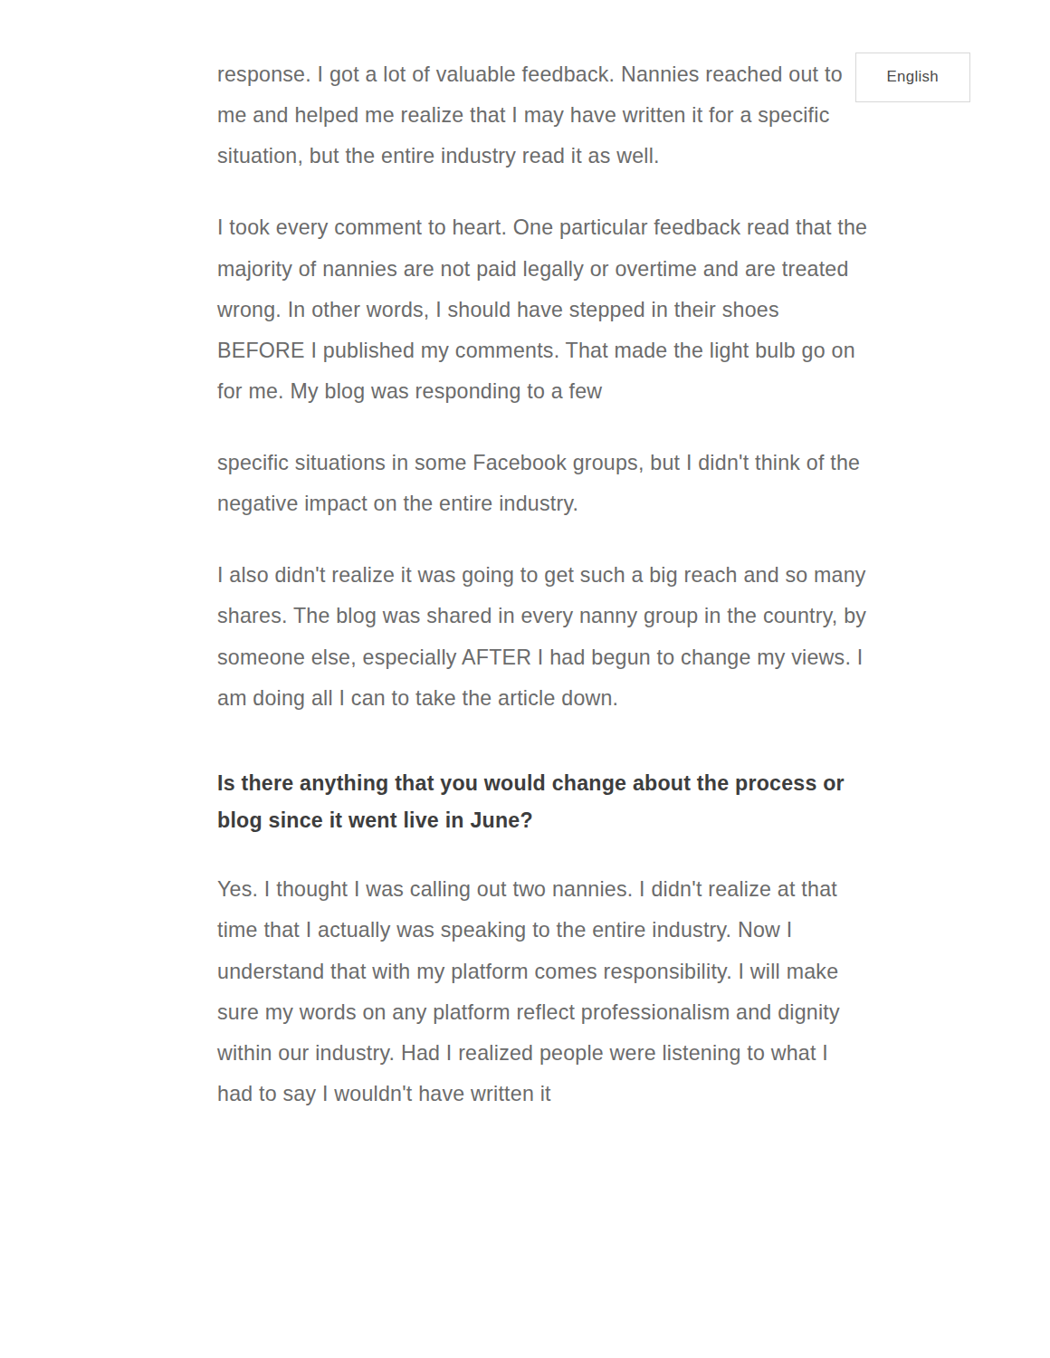English
response. I got a lot of valuable feedback. Nannies reached out to me and helped me realize that I may have written it for a specific situation, but the entire industry read it as well.
I took every comment to heart. One particular feedback read that the majority of nannies are not paid legally or overtime and are treated wrong. In other words, I should have stepped in their shoes BEFORE I published my comments. That made the light bulb go on for me. My blog was responding to a few
specific situations in some Facebook groups, but I didn't think of the negative impact on the entire industry.
I also didn't realize it was going to get such a big reach and so many shares. The blog was shared in every nanny group in the country, by someone else, especially AFTER I had begun to change my views. I am doing all I can to take the article down.
Is there anything that you would change about the process or blog since it went live in June?
Yes. I thought I was calling out two nannies. I didn't realize at that time that I actually was speaking to the entire industry. Now I understand that with my platform comes responsibility. I will make sure my words on any platform reflect professionalism and dignity within our industry. Had I realized people were listening to what I had to say I wouldn't have written it